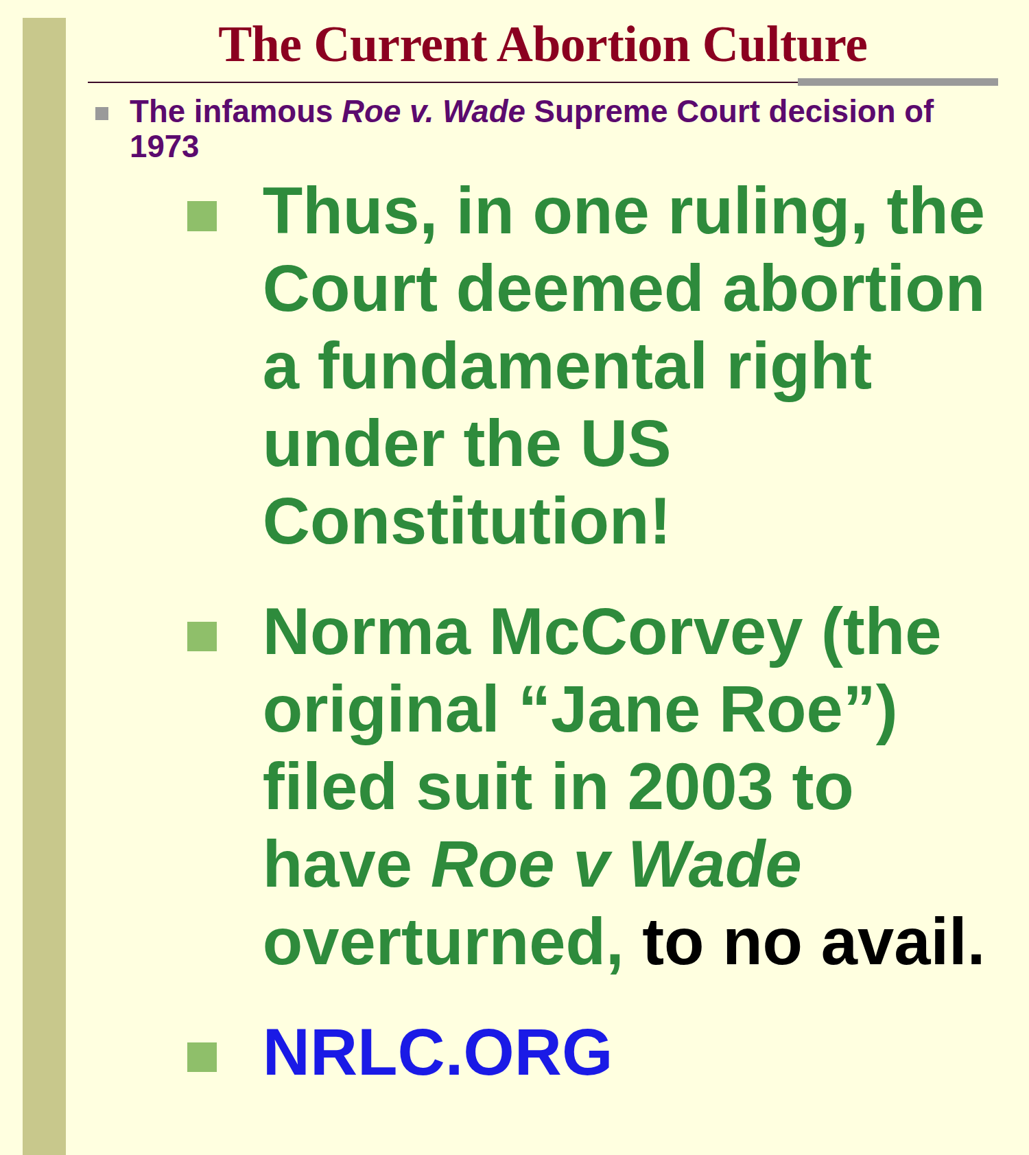The Current Abortion Culture
The infamous Roe v. Wade Supreme Court decision of 1973
Thus, in one ruling, the Court deemed abortion a fundamental right under the US Constitution!
Norma McCorvey (the original “Jane Roe”) filed suit in 2003 to have Roe v Wade overturned, to no avail.
NRLC.ORG